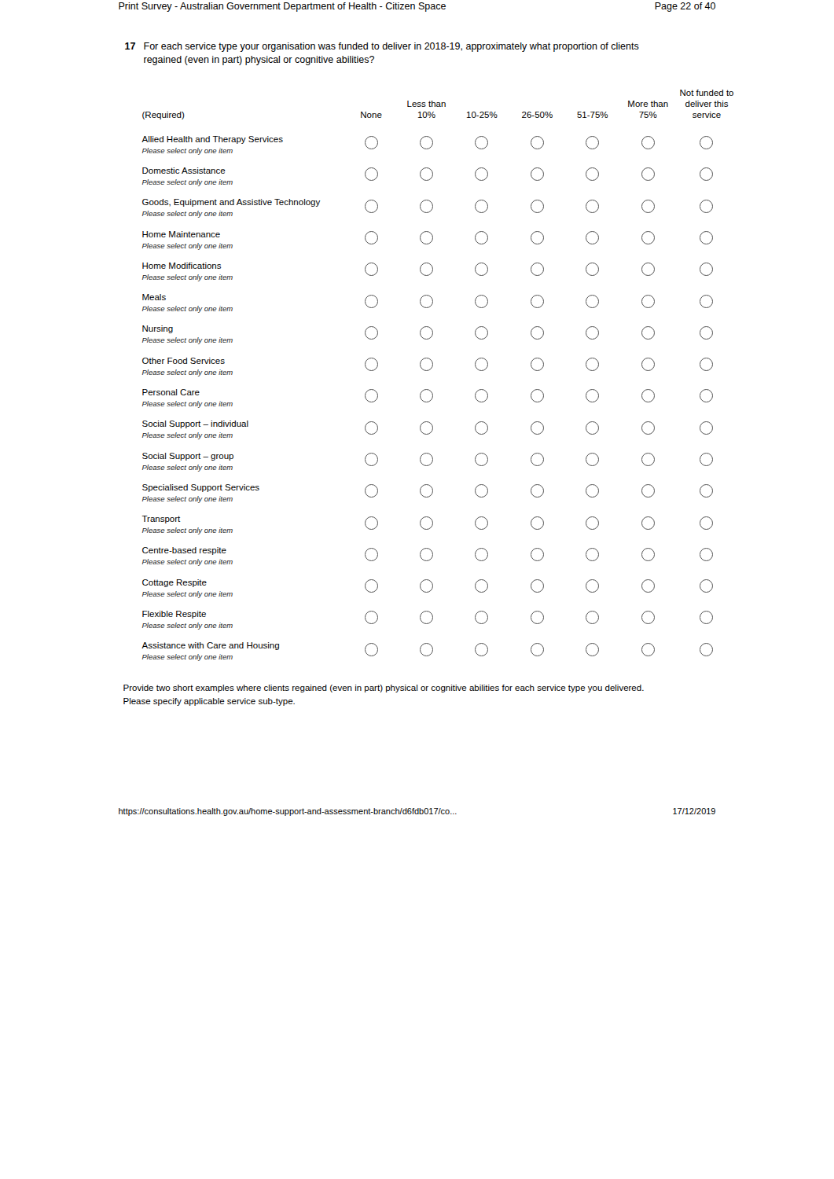Print Survey - Australian Government Department of Health - Citizen Space
Page 22 of 40
17
For each service type your organisation was funded to deliver in 2018-19, approximately what proportion of clients regained (even in part) physical or cognitive abilities?
| (Required) | None | Less than 10% | 10-25% | 26-50% | 51-75% | More than 75% | Not funded to deliver this service |
| --- | --- | --- | --- | --- | --- | --- | --- |
| Allied Health and Therapy Services Please select only one item | | | | | | | |
| Domestic Assistance Please select only one item | | | | | | | |
| Goods, Equipment and Assistive Technology Please select only one item | | | | | | | |
| Home Maintenance Please select only one item | | | | | | | |
| Home Modifications Please select only one item | | | | | | | |
| Meals Please select only one item | | | | | | | |
| Nursing Please select only one item | | | | | | | |
| Other Food Services Please select only one item | | | | | | | |
| Personal Care Please select only one item | | | | | | | |
| Social Support – individual Please select only one item | | | | | | | |
| Social Support – group Please select only one item | | | | | | | |
| Specialised Support Services Please select only one item | | | | | | | |
| Transport Please select only one item | | | | | | | |
| Centre-based respite Please select only one item | | | | | | | |
| Cottage Respite Please select only one item | | | | | | | |
| Flexible Respite Please select only one item | | | | | | | |
| Assistance with Care and Housing Please select only one item | | | | | | | |
Provide two short examples where clients regained (even in part) physical or cognitive abilities for each service type you delivered. Please specify applicable service sub-type.
https://consultations.health.gov.au/home-support-and-assessment-branch/d6fdb017/co...
17/12/2019